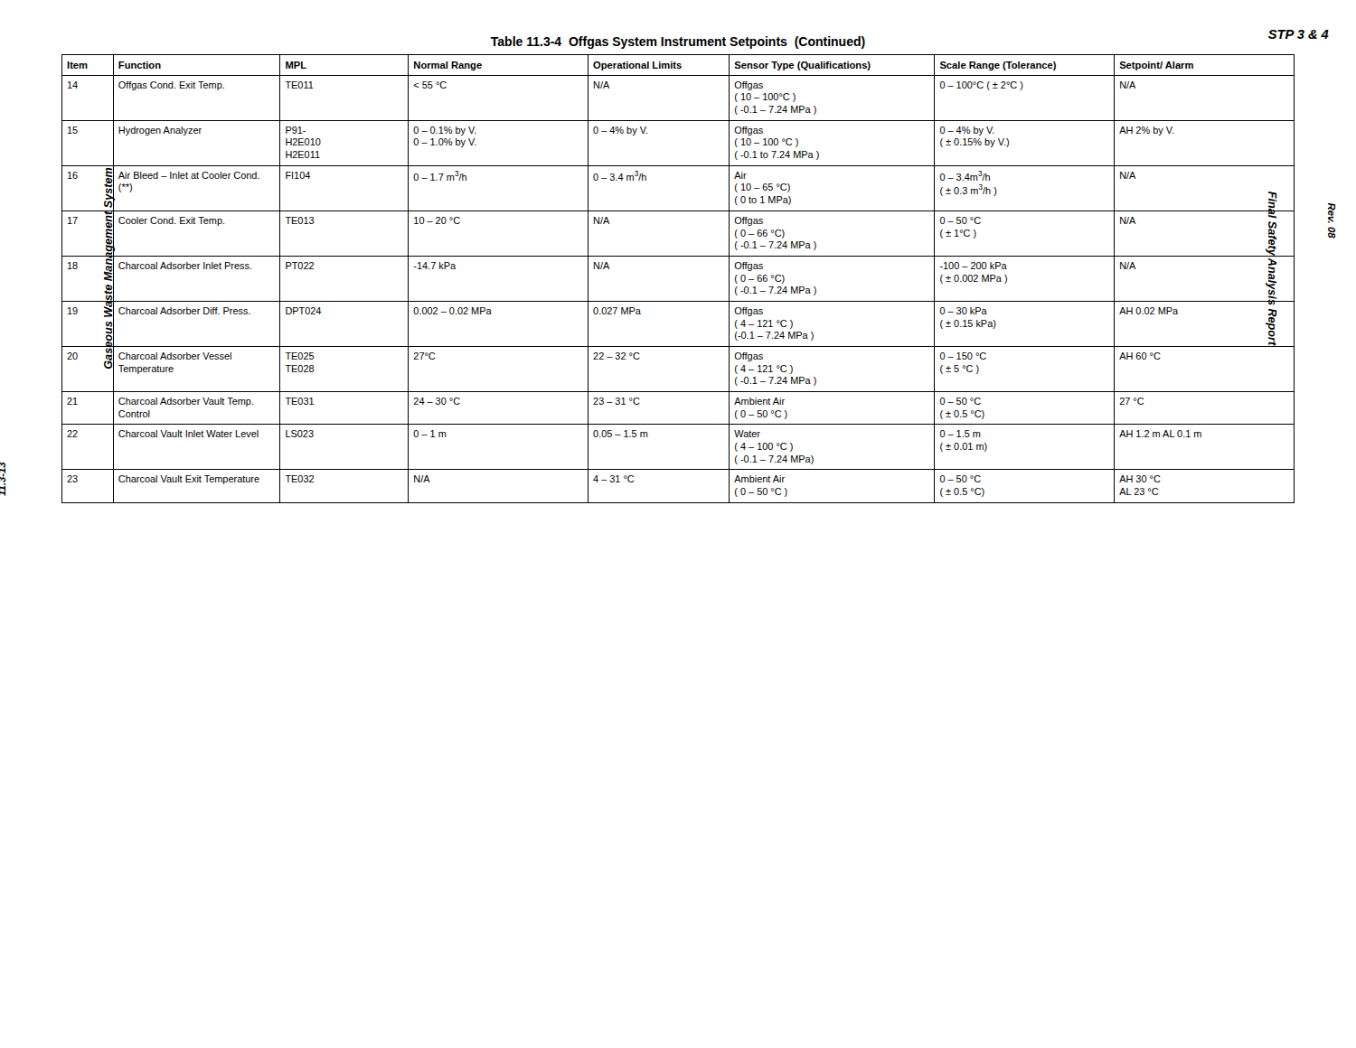Gaseous Waste Management System
Final Safety Analysis Report
STP 3 & 4
Rev. 08
11.3-13
Table 11.3-4 Offgas System Instrument Setpoints (Continued)
| Item | Function | MPL | Normal Range | Operational Limits | Sensor Type (Qualifications) | Scale Range (Tolerance) | Setpoint/ Alarm |
| --- | --- | --- | --- | --- | --- | --- | --- |
| 14 | Offgas Cond. Exit Temp. | TE011 | < 55 °C | N/A | Offgas ( 10 – 100°C ) ( -0.1 – 7.24 MPa ) | 0 – 100°C ( ± 2°C ) | N/A |
| 15 | Hydrogen Analyzer | P91- H2E010 H2E011 | 0 – 0.1% by V. 0 – 1.0% by V. | 0 – 4% by V. | Offgas ( 10 – 100 °C ) ( -0.1 to 7.24 MPa ) | 0 – 4% by V. ( ± 0.15% by V.) | AH 2% by V. |
| 16 | Air Bleed – Inlet at Cooler Cond. (**) | FI104 | 0 – 1.7 m 3 /h | 0 – 3.4 m 3 /h | Air ( 10 – 65 °C) ( 0 to 1 MPa) | 0 – 3.4m 3 /h ( ± 0.3 m 3 /h ) | N/A |
| 17 | Cooler Cond. Exit Temp. | TE013 | 10 – 20 °C | N/A | Offgas ( 0 – 66 °C) ( -0.1 – 7.24 MPa ) | 0 – 50 °C ( ± 1°C ) | N/A |
| 18 | Charcoal Adsorber Inlet Press. | PT022 | -14.7 kPa | N/A | Offgas ( 0 – 66 °C) ( -0.1 – 7.24 MPa ) | -100 – 200 kPa ( ± 0.002 MPa ) | N/A |
| 19 | Charcoal Adsorber Diff. Press. | DPT024 | 0.002 – 0.02 MPa | 0.027 MPa | Offgas ( 4 – 121 °C ) (-0.1 – 7.24 MPa ) | 0 – 30 kPa ( ± 0.15 kPa) | AH 0.02 MPa |
| 20 | Charcoal Adsorber Vessel Temperature | TE025 TE028 | 27°C | 22 – 32 °C | Offgas ( 4 – 121 °C ) ( -0.1 – 7.24 MPa ) | 0 – 150 °C ( ± 5 °C ) | AH 60 °C |
| 21 | Charcoal Adsorber Vault Temp. Control | TE031 | 24 – 30 °C | 23 – 31 °C | Ambient Air ( 0 – 50 °C ) | 0 – 50 °C ( ± 0.5 °C) | 27 °C |
| 22 | Charcoal Vault Inlet Water Level | LS023 | 0 – 1 m | 0.05 – 1.5 m | Water ( 4 – 100 °C ) ( -0.1 – 7.24 MPa) | 0 – 1.5 m ( ± 0.01 m) | AH 1.2 m AL 0.1 m |
| 23 | Charcoal Vault Exit Temperature | TE032 | N/A | 4 – 31 °C | Ambient Air ( 0 – 50 °C ) | 0 – 50 °C ( ± 0.5 °C) | AH 30 °C AL 23 °C |